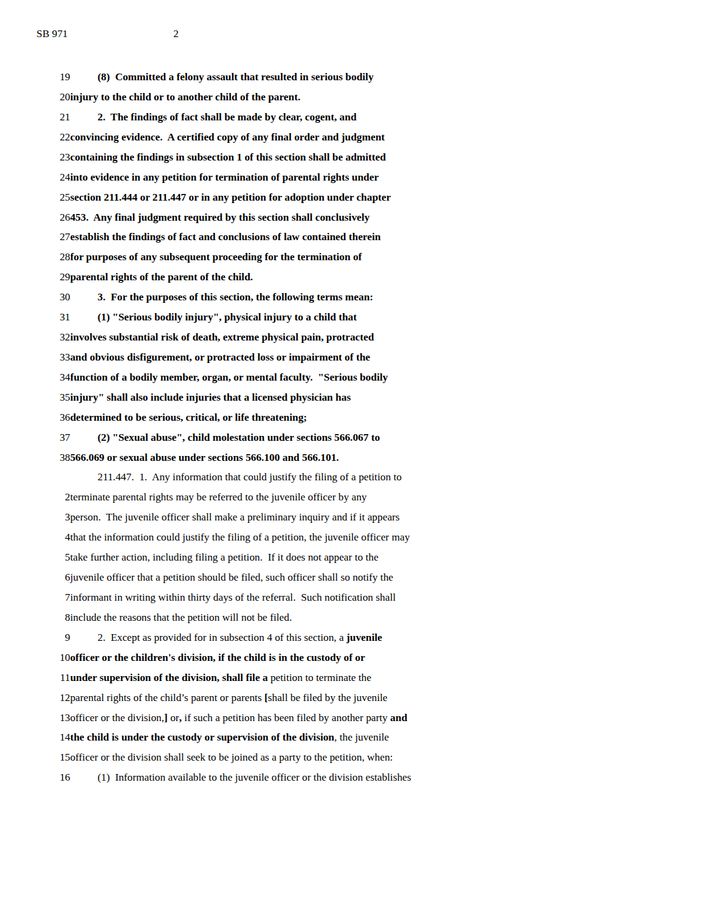SB 971 2
| 19 | (8) Committed a felony assault that resulted in serious bodily |
| 20 | injury to the child or to another child of the parent. |
| 21 | 2. The findings of fact shall be made by clear, cogent, and |
| 22 | convincing evidence. A certified copy of any final order and judgment |
| 23 | containing the findings in subsection 1 of this section shall be admitted |
| 24 | into evidence in any petition for termination of parental rights under |
| 25 | section 211.444 or 211.447 or in any petition for adoption under chapter |
| 26 | 453. Any final judgment required by this section shall conclusively |
| 27 | establish the findings of fact and conclusions of law contained therein |
| 28 | for purposes of any subsequent proceeding for the termination of |
| 29 | parental rights of the parent of the child. |
| 30 | 3. For the purposes of this section, the following terms mean: |
| 31 | (1) "Serious bodily injury", physical injury to a child that |
| 32 | involves substantial risk of death, extreme physical pain, protracted |
| 33 | and obvious disfigurement, or protracted loss or impairment of the |
| 34 | function of a bodily member, organ, or mental faculty. "Serious bodily |
| 35 | injury" shall also include injuries that a licensed physician has |
| 36 | determined to be serious, critical, or life threatening; |
| 37 | (2) "Sexual abuse", child molestation under sections 566.067 to |
| 38 | 566.069 or sexual abuse under sections 566.100 and 566.101. |
| | 211.447. 1. Any information that could justify the filing of a petition to |
| 2 | terminate parental rights may be referred to the juvenile officer by any |
| 3 | person. The juvenile officer shall make a preliminary inquiry and if it appears |
| 4 | that the information could justify the filing of a petition, the juvenile officer may |
| 5 | take further action, including filing a petition. If it does not appear to the |
| 6 | juvenile officer that a petition should be filed, such officer shall so notify the |
| 7 | informant in writing within thirty days of the referral. Such notification shall |
| 8 | include the reasons that the petition will not be filed. |
| 9 | 2. Except as provided for in subsection 4 of this section, a juvenile |
| 10 | officer or the children's division, if the child is in the custody of or |
| 11 | under supervision of the division, shall file a petition to terminate the |
| 12 | parental rights of the child’s parent or parents [ shall be filed by the juvenile |
| 13 | officer or the division, ] or , if such a petition has been filed by another party and |
| 14 | the child is under the custody or supervision of the division , the juvenile |
| 15 | officer or the division shall seek to be joined as a party to the petition, when: |
| 16 | (1) Information available to the juvenile officer or the division establishes |